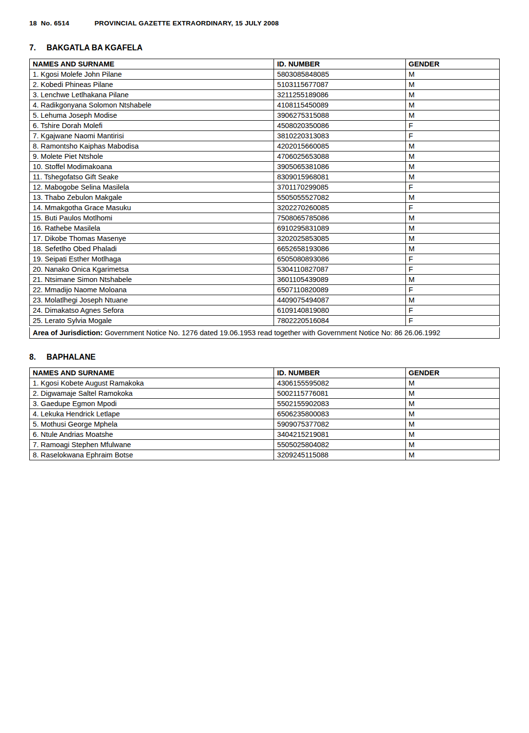18 No. 6514 PROVINCIAL GAZETTE EXTRAORDINARY, 15 JULY 2008
7. BAKGATLA BA KGAFELA
| NAMES AND SURNAME | ID. NUMBER | GENDER |
| --- | --- | --- |
| 1. Kgosi Molefe John Pilane | 5803085848085 | M |
| 2. Kobedi Phineas Pilane | 5103115677087 | M |
| 3. Lenchwe Letlhakana Pilane | 3211255189086 | M |
| 4. Radikgonyana Solomon Ntshabele | 4108115450089 | M |
| 5. Lehuma Joseph Modise | 3906275315088 | M |
| 6. Tshire Dorah Molefi | 4508020350086 | F |
| 7. Kgajwane Naomi Mantirisi | 3810220313083 | F |
| 8. Ramontsho Kaiphas Mabodisa | 4202015660085 | M |
| 9. Molete Piet Ntshole | 4706025653088 | M |
| 10. Stoffel Modimakoana | 3905065381086 | M |
| 11. Tshegofatso Gift Seake | 8309015968081 | M |
| 12. Mabogobe Selina Masilela | 3701170299085 | F |
| 13. Thabo Zebulon Makgale | 5505055527082 | M |
| 14. Mmakgotha Grace Masuku | 3202270260085 | F |
| 15. Buti Paulos Motlhomi | 7508065785086 | M |
| 16. Rathebe Masilela | 6910295831089 | M |
| 17. Dikobe Thomas Masenye | 3202025853085 | M |
| 18. Sefetlho Obed Phaladi | 6652658193086 | M |
| 19. Seipati Esther Motlhaga | 6505080893086 | F |
| 20. Nanako Onica Kgarimetsa | 5304110827087 | F |
| 21. Ntsimane Simon Ntshabele | 3601105439089 | M |
| 22. Mmadijo Naome Moloana | 6507110820089 | F |
| 23. Molatlhegi Joseph Ntuane | 4409075494087 | M |
| 24. Dimakatso Agnes Sefora | 6109140819080 | F |
| 25. Lerato Sylvia Mogale | 7802220516084 | F |
Area of Jurisdiction: Government Notice No. 1276 dated 19.06.1953 read together with Government Notice No: 86 26.06.1992
8. BAPHALANE
| NAMES AND SURNAME | ID. NUMBER | GENDER |
| --- | --- | --- |
| 1. Kgosi Kobete August Ramakoka | 4306155595082 | M |
| 2. Digwamaje Saltel Ramokoka | 5002115776081 | M |
| 3. Gaedupe Egmon Mpodi | 5502155902083 | M |
| 4. Lekuka Hendrick Letlape | 6506235800083 | M |
| 5. Mothusi George Mphela | 5909075377082 | M |
| 6. Ntule Andrias Moatshe | 3404215219081 | M |
| 7. Ramoagi Stephen Mfulwane | 5505025804082 | M |
| 8. Raselokwana Ephraim Botse | 3209245115088 | M |